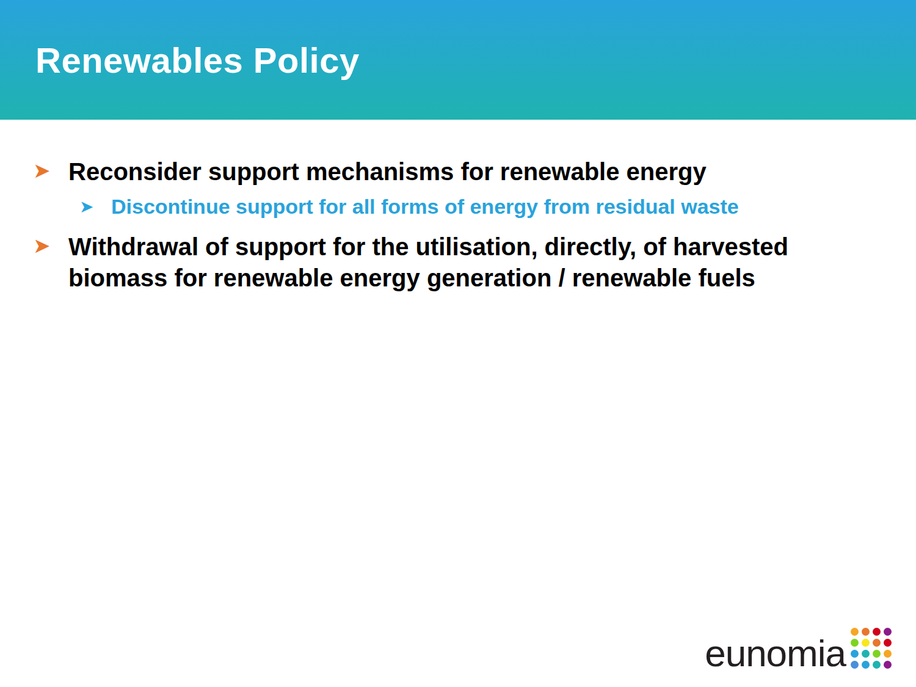Renewables Policy
Reconsider support mechanisms for renewable energy
Discontinue support for all forms of energy from residual waste
Withdrawal of support for the utilisation, directly, of harvested biomass for renewable energy generation / renewable fuels
eunomia